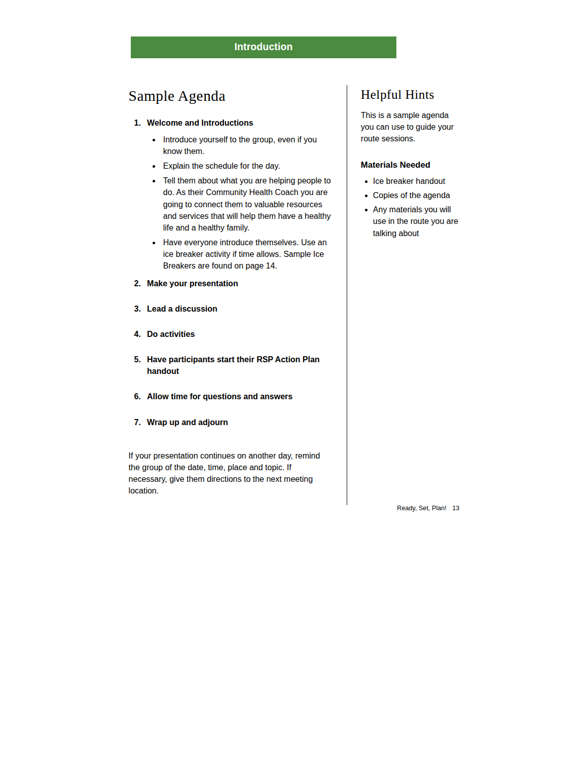Introduction
Sample Agenda
Welcome and Introductions
Introduce yourself to the group, even if you know them.
Explain the schedule for the day.
Tell them about what you are helping people to do. As their Community Health Coach you are going to connect them to valuable resources and services that will help them have a healthy life and a healthy family.
Have everyone introduce themselves. Use an ice breaker activity if time allows. Sample Ice Breakers are found on page 14.
Make your presentation
Lead a discussion
Do activities
Have participants start their RSP Action Plan handout
Allow time for questions and answers
Wrap up and adjourn
If your presentation continues on another day, remind the group of the date, time, place and topic. If necessary, give them directions to the next meeting location.
Helpful Hints
This is a sample agenda you can use to guide your route sessions.
Materials Needed
Ice breaker handout
Copies of the agenda
Any materials you will use in the route you are talking about
Ready, Set, Plan!13